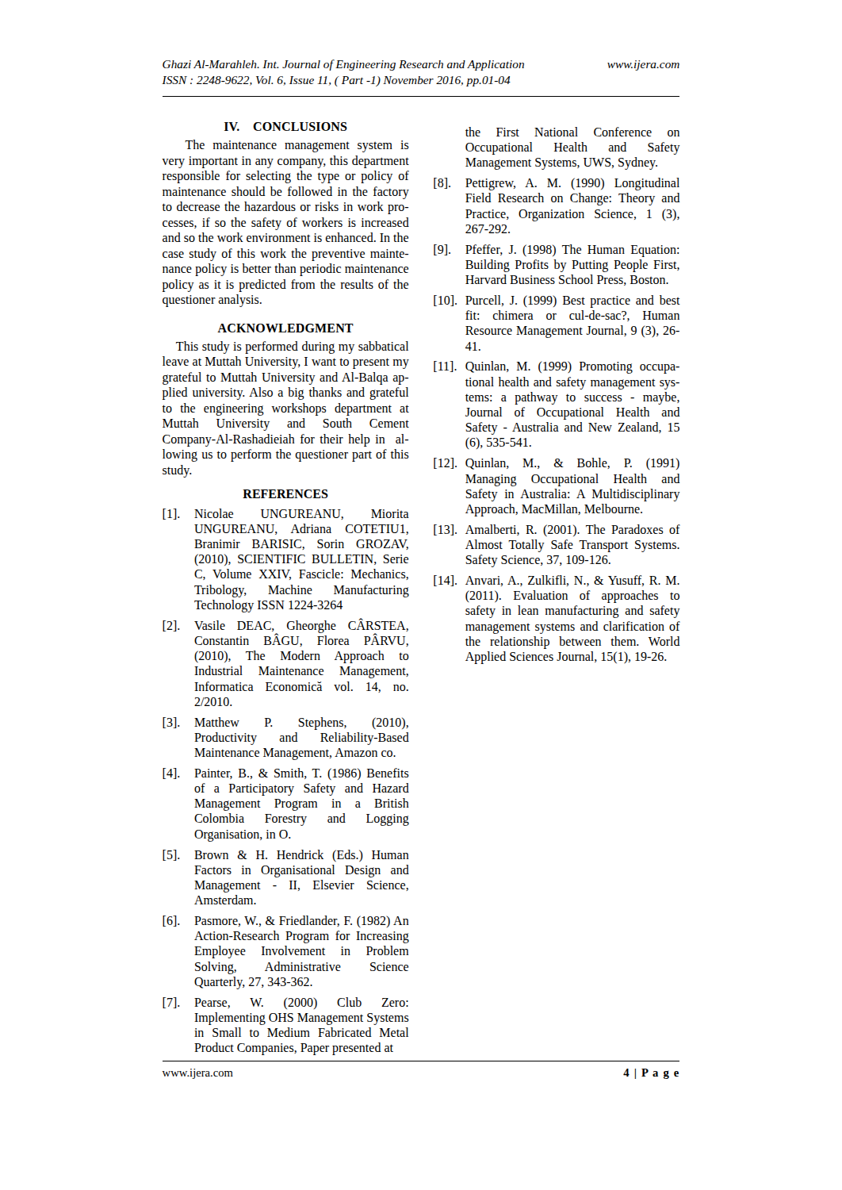Ghazi Al-Marahleh. Int. Journal of Engineering Research and Application www.ijera.com
ISSN : 2248-9622, Vol. 6, Issue 11, ( Part -1) November 2016, pp.01-04
IV. CONCLUSIONS
The maintenance management system is very important in any company, this department responsible for selecting the type or policy of maintenance should be followed in the factory to decrease the hazardous or risks in work processes, if so the safety of workers is increased and so the work environment is enhanced. In the case study of this work the preventive maintenance policy is better than periodic maintenance policy as it is predicted from the results of the questioner analysis.
ACKNOWLEDGMENT
This study is performed during my sabbatical leave at Muttah University, I want to present my grateful to Muttah University and Al-Balqa applied university. Also a big thanks and grateful to the engineering workshops department at Muttah University and South Cement Company-Al-Rashadieiah for their help in allowing us to perform the questioner part of this study.
REFERENCES
[1]. Nicolae UNGUREANU, Miorita UNGUREANU, Adriana COTETIU1, Branimir BARISIC, Sorin GROZAV, (2010), SCIENTIFIC BULLETIN, Serie C, Volume XXIV, Fascicle: Mechanics, Tribology, Machine Manufacturing Technology ISSN 1224-3264
[2]. Vasile DEAC, Gheorghe CÂRSTEA, Constantin BÂGU, Florea PÂRVU, (2010), The Modern Approach to Industrial Maintenance Management, Informatica Economică vol. 14, no. 2/2010.
[3]. Matthew P. Stephens, (2010), Productivity and Reliability-Based Maintenance Management, Amazon co.
[4]. Painter, B., & Smith, T. (1986) Benefits of a Participatory Safety and Hazard Management Program in a British Colombia Forestry and Logging Organisation, in O.
[5]. Brown & H. Hendrick (Eds.) Human Factors in Organisational Design and Management - II, Elsevier Science, Amsterdam.
[6]. Pasmore, W., & Friedlander, F. (1982) An Action-Research Program for Increasing Employee Involvement in Problem Solving, Administrative Science Quarterly, 27, 343-362.
[7]. Pearse, W. (2000) Club Zero: Implementing OHS Management Systems in Small to Medium Fabricated Metal Product Companies, Paper presented at
the First National Conference on Occupational Health and Safety Management Systems, UWS, Sydney.
[8]. Pettigrew, A. M. (1990) Longitudinal Field Research on Change: Theory and Practice, Organization Science, 1 (3), 267-292.
[9]. Pfeffer, J. (1998) The Human Equation: Building Profits by Putting People First, Harvard Business School Press, Boston.
[10]. Purcell, J. (1999) Best practice and best fit: chimera or cul-de-sac?, Human Resource Management Journal, 9 (3), 26-41.
[11]. Quinlan, M. (1999) Promoting occupational health and safety management systems: a pathway to success - maybe, Journal of Occupational Health and Safety - Australia and New Zealand, 15 (6), 535-541.
[12]. Quinlan, M., & Bohle, P. (1991) Managing Occupational Health and Safety in Australia: A Multidisciplinary Approach, MacMillan, Melbourne.
[13]. Amalberti, R. (2001). The Paradoxes of Almost Totally Safe Transport Systems. Safety Science, 37, 109-126.
[14]. Anvari, A., Zulkifli, N., & Yusuff, R. M. (2011). Evaluation of approaches to safety in lean manufacturing and safety management systems and clarification of the relationship between them. World Applied Sciences Journal, 15(1), 19-26.
www.ijera.com 4 | P a g e